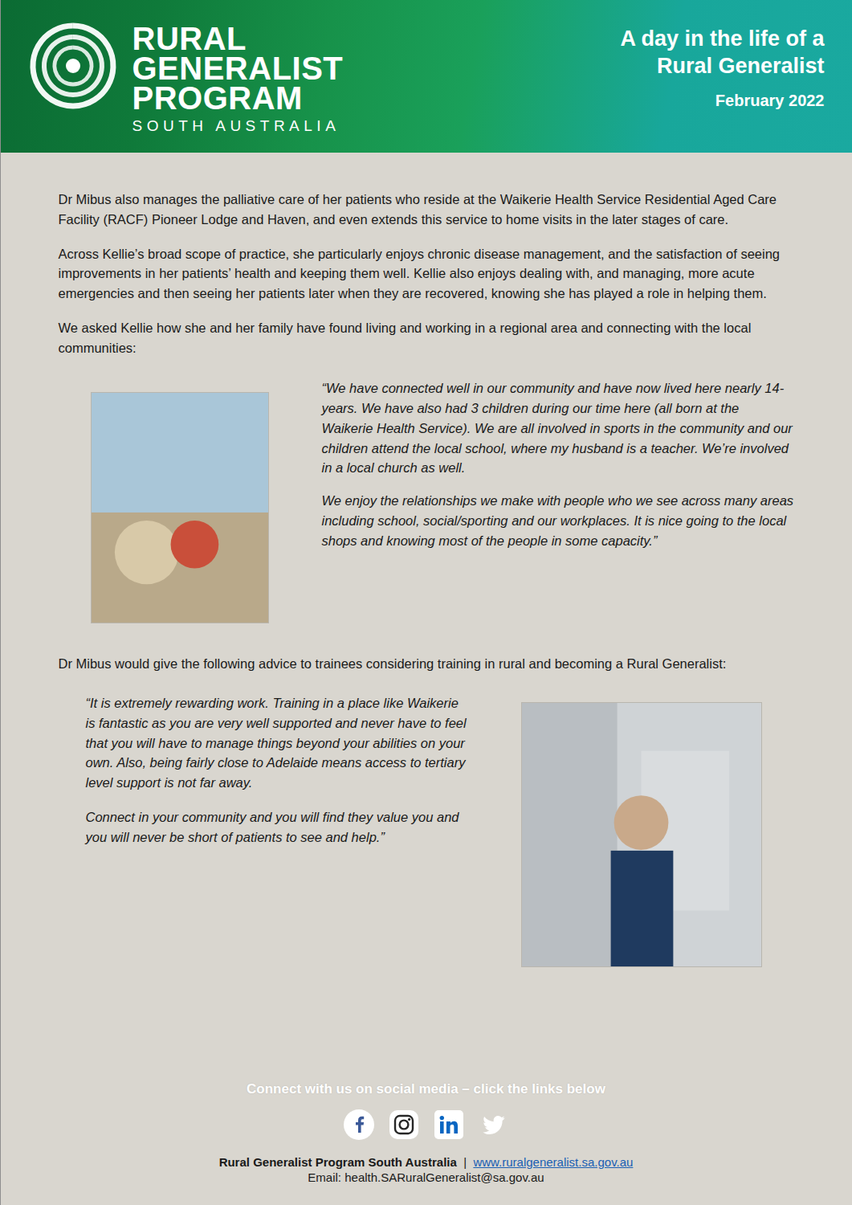RURAL GENERALIST PROGRAM South Australia
A day in the life of a
Rural Generalist
February 2022
Dr Mibus also manages the palliative care of her patients who reside at the Waikerie Health Service Residential Aged Care Facility (RACF) Pioneer Lodge and Haven, and even extends this service to home visits in the later stages of care.
Across Kellie’s broad scope of practice, she particularly enjoys chronic disease management, and the satisfaction of seeing improvements in her patients’ health and keeping them well. Kellie also enjoys dealing with, and managing, more acute emergencies and then seeing her patients later when they are recovered, knowing she has played a role in helping them.
We asked Kellie how she and her family have found living and working in a regional area and connecting with the local communities:
“We have connected well in our community and have now lived here nearly 14-years. We have also had 3 children during our time here (all born at the Waikerie Health Service). We are all involved in sports in the community and our children attend the local school, where my husband is a teacher. We’re involved in a local church as well.
We enjoy the relationships we make with people who we see across many areas including school, social/sporting and our workplaces. It is nice going to the local shops and knowing most of the people in some capacity.”
Dr Mibus would give the following advice to trainees considering training in rural and becoming a Rural Generalist:
“It is extremely rewarding work. Training in a place like Waikerie is fantastic as you are very well supported and never have to feel that you will have to manage things beyond your abilities on your own. Also, being fairly close to Adelaide means access to tertiary level support is not far away.
Connect in your community and you will find they value you and you will never be short of patients to see and help.”
Connect with us on social media – click the links below
Rural Generalist Program South Australia | www.ruralgeneralist.sa.gov.au
Email: health.SARuralGeneralist@sa.gov.au